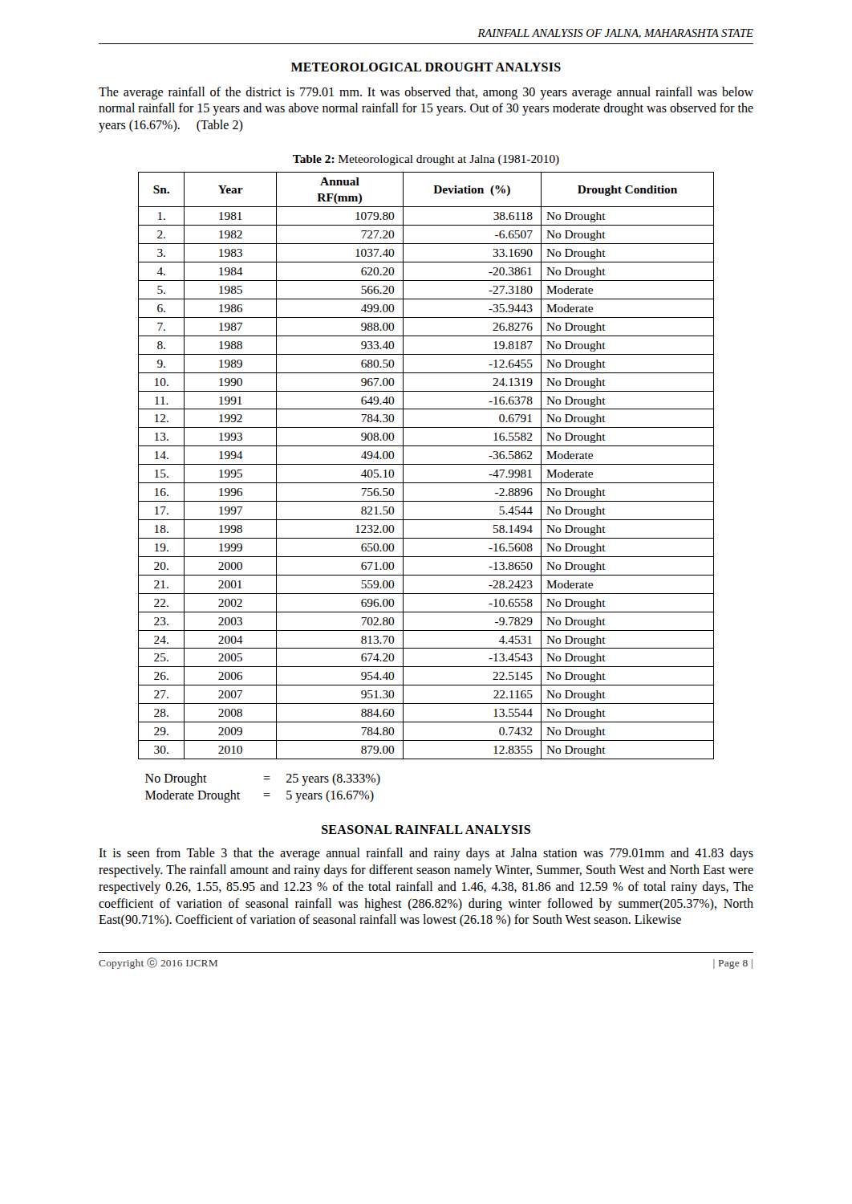RAINFALL ANALYSIS OF JALNA, MAHARASHTA STATE
METEOROLOGICAL DROUGHT ANALYSIS
The average rainfall of the district is 779.01 mm. It was observed that, among 30 years average annual rainfall was below normal rainfall for 15 years and was above normal rainfall for 15 years. Out of 30 years moderate drought was observed for the years (16.67%). (Table 2)
Table 2: Meteorological drought at Jalna (1981-2010)
| Sn. | Year | Annual RF(mm) | Deviation (%) | Drought Condition |
| --- | --- | --- | --- | --- |
| 1. | 1981 | 1079.80 | 38.6118 | No Drought |
| 2. | 1982 | 727.20 | -6.6507 | No Drought |
| 3. | 1983 | 1037.40 | 33.1690 | No Drought |
| 4. | 1984 | 620.20 | -20.3861 | No Drought |
| 5. | 1985 | 566.20 | -27.3180 | Moderate |
| 6. | 1986 | 499.00 | -35.9443 | Moderate |
| 7. | 1987 | 988.00 | 26.8276 | No Drought |
| 8. | 1988 | 933.40 | 19.8187 | No Drought |
| 9. | 1989 | 680.50 | -12.6455 | No Drought |
| 10. | 1990 | 967.00 | 24.1319 | No Drought |
| 11. | 1991 | 649.40 | -16.6378 | No Drought |
| 12. | 1992 | 784.30 | 0.6791 | No Drought |
| 13. | 1993 | 908.00 | 16.5582 | No Drought |
| 14. | 1994 | 494.00 | -36.5862 | Moderate |
| 15. | 1995 | 405.10 | -47.9981 | Moderate |
| 16. | 1996 | 756.50 | -2.8896 | No Drought |
| 17. | 1997 | 821.50 | 5.4544 | No Drought |
| 18. | 1998 | 1232.00 | 58.1494 | No Drought |
| 19. | 1999 | 650.00 | -16.5608 | No Drought |
| 20. | 2000 | 671.00 | -13.8650 | No Drought |
| 21. | 2001 | 559.00 | -28.2423 | Moderate |
| 22. | 2002 | 696.00 | -10.6558 | No Drought |
| 23. | 2003 | 702.80 | -9.7829 | No Drought |
| 24. | 2004 | 813.70 | 4.4531 | No Drought |
| 25. | 2005 | 674.20 | -13.4543 | No Drought |
| 26. | 2006 | 954.40 | 22.5145 | No Drought |
| 27. | 2007 | 951.30 | 22.1165 | No Drought |
| 28. | 2008 | 884.60 | 13.5544 | No Drought |
| 29. | 2009 | 784.80 | 0.7432 | No Drought |
| 30. | 2010 | 879.00 | 12.8355 | No Drought |
| No Drought | = | 25 years (8.333%) |
| Moderate Drought | = | 5 years (16.67%) |
SEASONAL RAINFALL ANALYSIS
It is seen from Table 3 that the average annual rainfall and rainy days at Jalna station was 779.01mm and 41.83 days respectively. The rainfall amount and rainy days for different season namely Winter, Summer, South West and North East were respectively 0.26, 1.55, 85.95 and 12.23 % of the total rainfall and 1.46, 4.38, 81.86 and 12.59 % of total rainy days, The coefficient of variation of seasonal rainfall was highest (286.82%) during winter followed by summer(205.37%), North East(90.71%). Coefficient of variation of seasonal rainfall was lowest (26.18 %) for South West season. Likewise
Copyright ⓒ 2016 IJCRM | Page 8 |